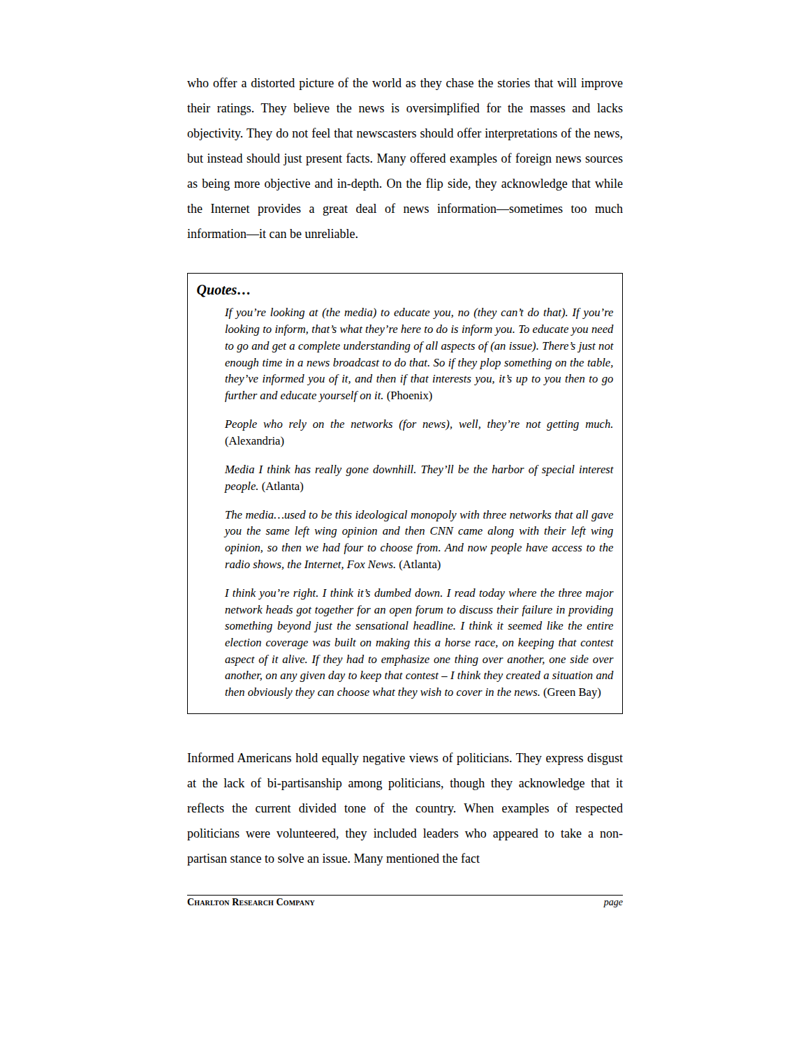who offer a distorted picture of the world as they chase the stories that will improve their ratings. They believe the news is oversimplified for the masses and lacks objectivity. They do not feel that newscasters should offer interpretations of the news, but instead should just present facts. Many offered examples of foreign news sources as being more objective and in-depth. On the flip side, they acknowledge that while the Internet provides a great deal of news information—sometimes too much information—it can be unreliable.
Quotes…
If you’re looking at (the media) to educate you, no (they can’t do that). If you’re looking to inform, that’s what they’re here to do is inform you. To educate you need to go and get a complete understanding of all aspects of (an issue). There’s just not enough time in a news broadcast to do that. So if they plop something on the table, they’ve informed you of it, and then if that interests you, it’s up to you then to go further and educate yourself on it. (Phoenix)
People who rely on the networks (for news), well, they’re not getting much. (Alexandria)
Media I think has really gone downhill. They’ll be the harbor of special interest people. (Atlanta)
The media…used to be this ideological monopoly with three networks that all gave you the same left wing opinion and then CNN came along with their left wing opinion, so then we had four to choose from. And now people have access to the radio shows, the Internet, Fox News. (Atlanta)
I think you’re right. I think it’s dumbed down. I read today where the three major network heads got together for an open forum to discuss their failure in providing something beyond just the sensational headline. I think it seemed like the entire election coverage was built on making this a horse race, on keeping that contest aspect of it alive. If they had to emphasize one thing over another, one side over another, on any given day to keep that contest – I think they created a situation and then obviously they can choose what they wish to cover in the news. (Green Bay)
Informed Americans hold equally negative views of politicians. They express disgust at the lack of bi-partisanship among politicians, though they acknowledge that it reflects the current divided tone of the country. When examples of respected politicians were volunteered, they included leaders who appeared to take a non-partisan stance to solve an issue. Many mentioned the fact
Charlton Research Company page